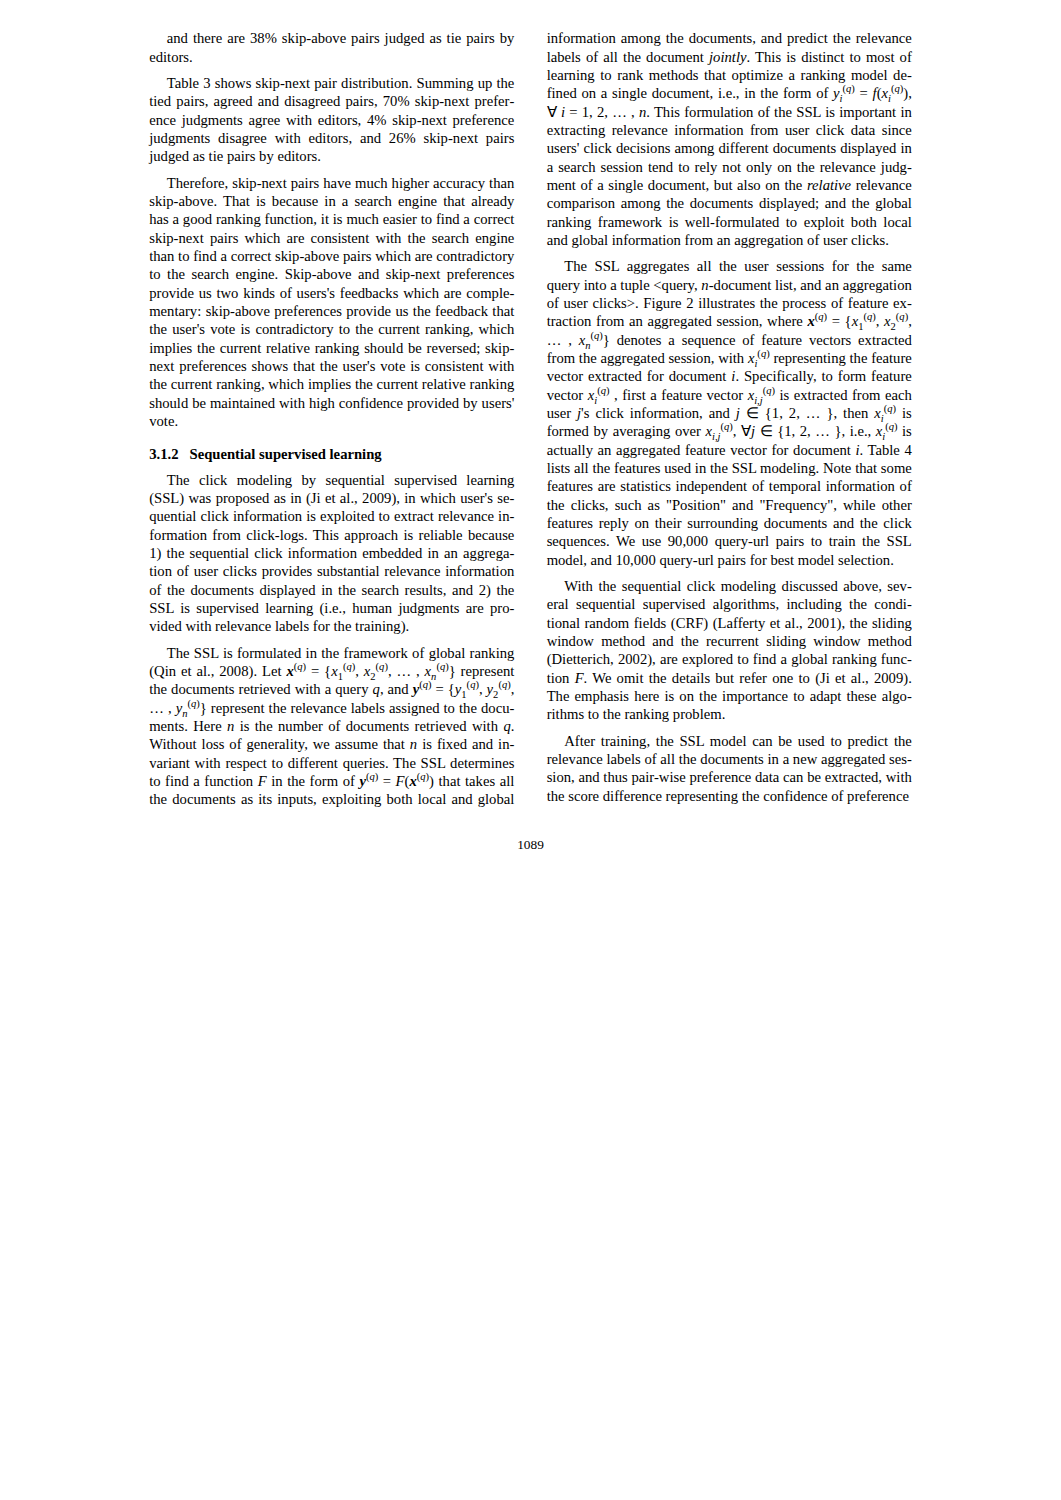and there are 38% skip-above pairs judged as tie pairs by editors.
Table 3 shows skip-next pair distribution. Summing up the tied pairs, agreed and disagreed pairs, 70% skip-next preference judgments agree with editors, 4% skip-next preference judgments disagree with editors, and 26% skip-next pairs judged as tie pairs by editors.
Therefore, skip-next pairs have much higher accuracy than skip-above. That is because in a search engine that already has a good ranking function, it is much easier to find a correct skip-next pairs which are consistent with the search engine than to find a correct skip-above pairs which are contradictory to the search engine. Skip-above and skip-next preferences provide us two kinds of users's feedbacks which are complementary: skip-above preferences provide us the feedback that the user's vote is contradictory to the current ranking, which implies the current relative ranking should be reversed; skip-next preferences shows that the user's vote is consistent with the current ranking, which implies the current relative ranking should be maintained with high confidence provided by users' vote.
3.1.2 Sequential supervised learning
The click modeling by sequential supervised learning (SSL) was proposed as in (Ji et al., 2009), in which user's sequential click information is exploited to extract relevance information from click-logs. This approach is reliable because 1) the sequential click information embedded in an aggregation of user clicks provides substantial relevance information of the documents displayed in the search results, and 2) the SSL is supervised learning (i.e., human judgments are provided with relevance labels for the training).
The SSL is formulated in the framework of global ranking (Qin et al., 2008). Let x(q) = {x1(q), x2(q), … , xn(q)} represent the documents retrieved with a query q, and y(q) = {y1(q), y2(q), … , yn(q)} represent the relevance labels assigned to the documents. Here n is the number of documents retrieved with q. Without loss of generality, we assume that n is fixed and invariant with respect to different queries. The SSL determines to find a function F in the form of y(q) = F(x(q)) that takes all the documents as its inputs, exploiting both local and global information among the documents, and predict the relevance labels of all the document jointly. This is distinct to most of learning to rank methods that optimize a ranking model defined on a single document, i.e., in the form of yi(q) = f(xi(q)), ∀ i = 1, 2, … , n. This formulation of the SSL is important in extracting relevance information from user click data since users' click decisions among different documents displayed in a search session tend to rely not only on the relevance judgment of a single document, but also on the relative relevance comparison among the documents displayed; and the global ranking framework is well-formulated to exploit both local and global information from an aggregation of user clicks.
The SSL aggregates all the user sessions for the same query into a tuple <query, n-document list, and an aggregation of user clicks>. Figure 2 illustrates the process of feature extraction from an aggregated session, where x(q) = {x1(q), x2(q), … , xn(q)} denotes a sequence of feature vectors extracted from the aggregated session, with xi(q) representing the feature vector extracted for document i. Specifically, to form feature vector xi(q) , first a feature vector xi,j(q) is extracted from each user j's click information, and j ∈ {1, 2, … }, then xi(q) is formed by averaging over xi,j(q), ∀j ∈ {1, 2, … }, i.e., xi(q) is actually an aggregated feature vector for document i. Table 4 lists all the features used in the SSL modeling. Note that some features are statistics independent of temporal information of the clicks, such as "Position" and "Frequency", while other features reply on their surrounding documents and the click sequences. We use 90,000 query-url pairs to train the SSL model, and 10,000 query-url pairs for best model selection.
With the sequential click modeling discussed above, several sequential supervised algorithms, including the conditional random fields (CRF) (Lafferty et al., 2001), the sliding window method and the recurrent sliding window method (Dietterich, 2002), are explored to find a global ranking function F. We omit the details but refer one to (Ji et al., 2009). The emphasis here is on the importance to adapt these algorithms to the ranking problem.
After training, the SSL model can be used to predict the relevance labels of all the documents in a new aggregated session, and thus pair-wise preference data can be extracted, with the score difference representing the confidence of preference
1089